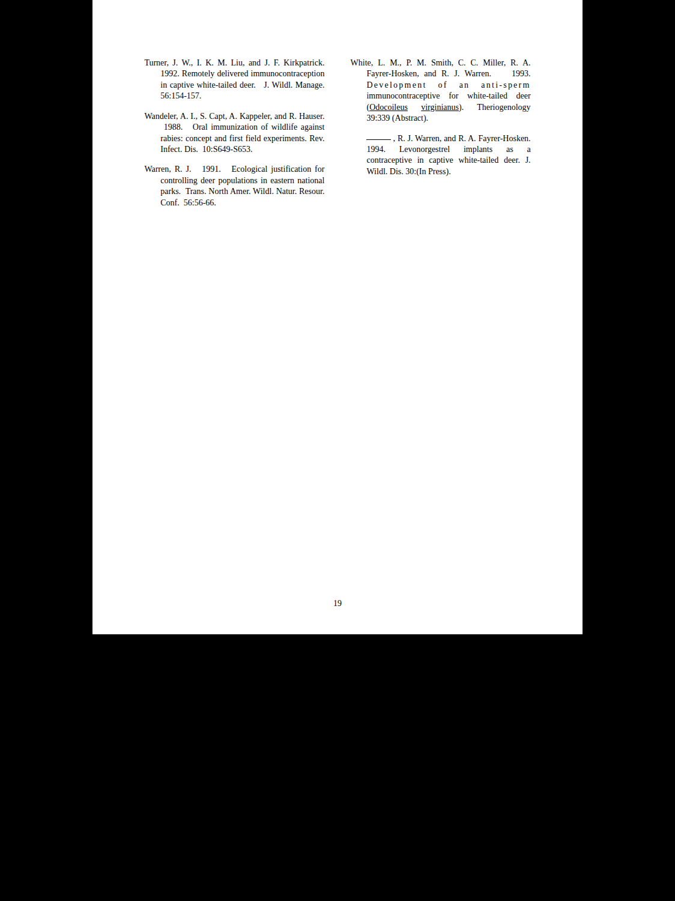Turner, J. W., I. K. M. Liu, and J. F. Kirkpatrick. 1992. Remotely delivered immunocontraception in captive white-tailed deer. J. Wildl. Manage. 56:154-157.
Wandeler, A. I., S. Capt, A. Kappeler, and R. Hauser. 1988. Oral immunization of wildlife against rabies: concept and first field experiments. Rev. Infect. Dis. 10:S649-S653.
Warren, R. J. 1991. Ecological justification for controlling deer populations in eastern national parks. Trans. North Amer. Wildl. Natur. Resour. Conf. 56:56-66.
White, L. M., P. M. Smith, C. C. Miller, R. A. Fayrer-Hosken, and R. J. Warren. 1993. Development of an anti-sperm immunocontraceptive for white-tailed deer (Odocoileus virginianus). Theriogenology 39:339 (Abstract).
, R. J. Warren, and R. A. Fayrer-Hosken. 1994. Levonorgestrel implants as a contraceptive in captive white-tailed deer. J. Wildl. Dis. 30:(In Press).
19